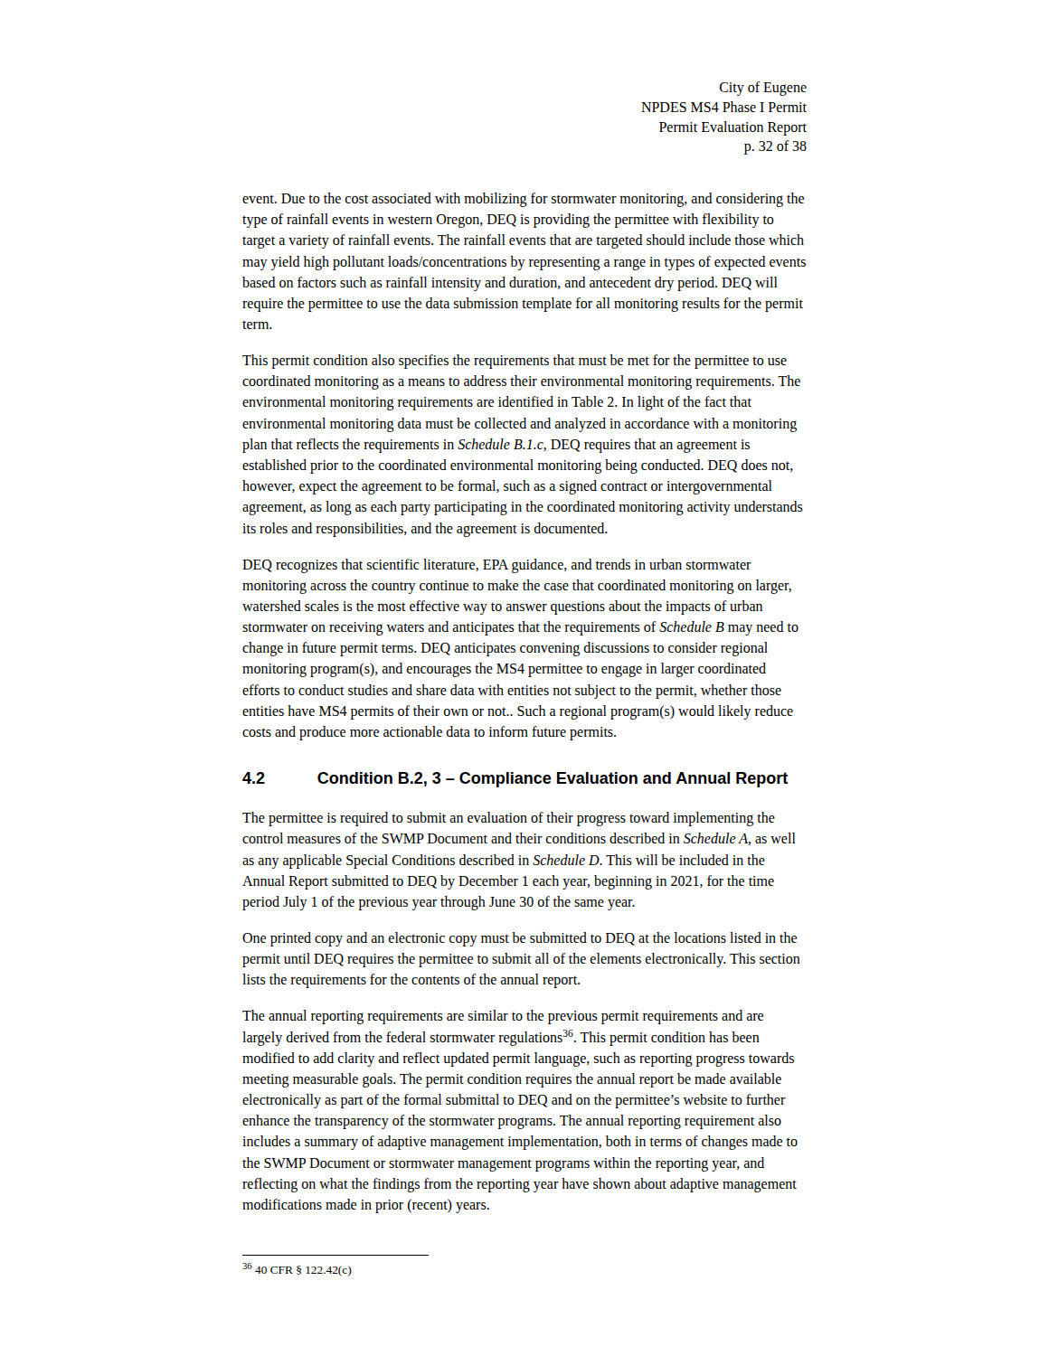City of Eugene
NPDES MS4 Phase I Permit
Permit Evaluation Report
p. 32 of 38
event. Due to the cost associated with mobilizing for stormwater monitoring, and considering the type of rainfall events in western Oregon, DEQ is providing the permittee with flexibility to target a variety of rainfall events. The rainfall events that are targeted should include those which may yield high pollutant loads/concentrations by representing a range in types of expected events based on factors such as rainfall intensity and duration, and antecedent dry period. DEQ will require the permittee to use the data submission template for all monitoring results for the permit term.
This permit condition also specifies the requirements that must be met for the permittee to use coordinated monitoring as a means to address their environmental monitoring requirements. The environmental monitoring requirements are identified in Table 2. In light of the fact that environmental monitoring data must be collected and analyzed in accordance with a monitoring plan that reflects the requirements in Schedule B.1.c, DEQ requires that an agreement is established prior to the coordinated environmental monitoring being conducted. DEQ does not, however, expect the agreement to be formal, such as a signed contract or intergovernmental agreement, as long as each party participating in the coordinated monitoring activity understands its roles and responsibilities, and the agreement is documented.
DEQ recognizes that scientific literature, EPA guidance, and trends in urban stormwater monitoring across the country continue to make the case that coordinated monitoring on larger, watershed scales is the most effective way to answer questions about the impacts of urban stormwater on receiving waters and anticipates that the requirements of Schedule B may need to change in future permit terms. DEQ anticipates convening discussions to consider regional monitoring program(s), and encourages the MS4 permittee to engage in larger coordinated efforts to conduct studies and share data with entities not subject to the permit, whether those entities have MS4 permits of their own or not.. Such a regional program(s) would likely reduce costs and produce more actionable data to inform future permits.
4.2 Condition B.2, 3 – Compliance Evaluation and Annual Report
The permittee is required to submit an evaluation of their progress toward implementing the control measures of the SWMP Document and their conditions described in Schedule A, as well as any applicable Special Conditions described in Schedule D. This will be included in the Annual Report submitted to DEQ by December 1 each year, beginning in 2021, for the time period July 1 of the previous year through June 30 of the same year.
One printed copy and an electronic copy must be submitted to DEQ at the locations listed in the permit until DEQ requires the permittee to submit all of the elements electronically. This section lists the requirements for the contents of the annual report.
The annual reporting requirements are similar to the previous permit requirements and are largely derived from the federal stormwater regulations36. This permit condition has been modified to add clarity and reflect updated permit language, such as reporting progress towards meeting measurable goals. The permit condition requires the annual report be made available electronically as part of the formal submittal to DEQ and on the permittee’s website to further enhance the transparency of the stormwater programs. The annual reporting requirement also includes a summary of adaptive management implementation, both in terms of changes made to the SWMP Document or stormwater management programs within the reporting year, and reflecting on what the findings from the reporting year have shown about adaptive management modifications made in prior (recent) years.
36 40 CFR § 122.42(c)